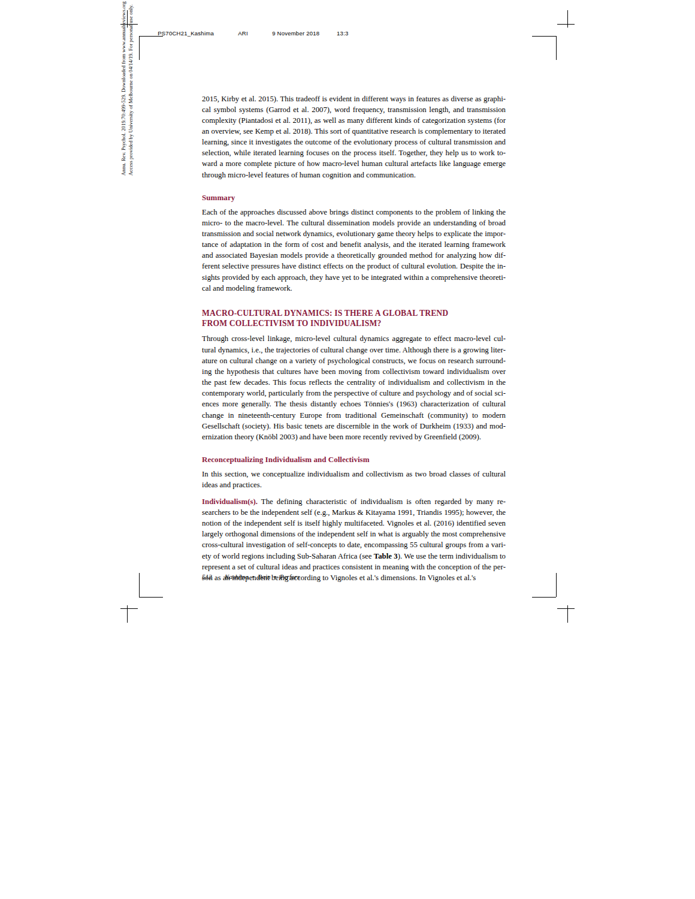PS70CH21_Kashima ARI 9 November 201813:3
Annu. Rev. Psychol. 2019.70:499-529. Downloaded from www.annualreviews.org
Access provided by University of Melbourne on 04/14/19. For personal use only.
2015, Kirby et al. 2015). This tradeoff is evident in different ways in features as diverse as graphical symbol systems (Garrod et al. 2007), word frequency, transmission length, and transmission complexity (Piantadosi et al. 2011), as well as many different kinds of categorization systems (for an overview, see Kemp et al. 2018). This sort of quantitative research is complementary to iterated learning, since it investigates the outcome of the evolutionary process of cultural transmission and selection, while iterated learning focuses on the process itself. Together, they help us to work toward a more complete picture of how macro-level human cultural artefacts like language emerge through micro-level features of human cognition and communication.
Summary
Each of the approaches discussed above brings distinct components to the problem of linking the micro- to the macro-level. The cultural dissemination models provide an understanding of broad transmission and social network dynamics, evolutionary game theory helps to explicate the importance of adaptation in the form of cost and benefit analysis, and the iterated learning framework and associated Bayesian models provide a theoretically grounded method for analyzing how different selective pressures have distinct effects on the product of cultural evolution. Despite the insights provided by each approach, they have yet to be integrated within a comprehensive theoretical and modeling framework.
Macro-Cultural Dynamics: Is There a Global Trend
from Collectivism to Individualism?
Through cross-level linkage, micro-level cultural dynamics aggregate to effect macro-level cultural dynamics, i.e., the trajectories of cultural change over time. Although there is a growing literature on cultural change on a variety of psychological constructs, we focus on research surrounding the hypothesis that cultures have been moving from collectivism toward individualism over the past few decades. This focus reflects the centrality of individualism and collectivism in the contemporary world, particularly from the perspective of culture and psychology and of social sciences more generally. The thesis distantly echoes Tönnies's (1963) characterization of cultural change in nineteenth-century Europe from traditional Gemeinschaft (community) to modern Gesellschaft (society). His basic tenets are discernible in the work of Durkheim (1933) and modernization theory (Knöbl 2003) and have been more recently revived by Greenfield (2009).
Reconceptualizing Individualism and Collectivism
In this section, we conceptualize individualism and collectivism as two broad classes of cultural ideas and practices.
Individualism(s). The defining characteristic of individualism is often regarded by many researchers to be the independent self (e.g., Markus & Kitayama 1991, Triandis 1995); however, the notion of the independent self is itself highly multifaceted. Vignoles et al. (2016) identified seven largely orthogonal dimensions of the independent self in what is arguably the most comprehensive cross-cultural investigation of self-concepts to date, encompassing 55 cultural groups from a variety of world regions including Sub-Saharan Africa (see Table 3). We use the term individualism to represent a set of cultural ideas and practices consistent in meaning with the conception of the person as an independent being according to Vignoles et al.'s dimensions. In Vignoles et al.'s
512 Kashima•Bain•Perfors